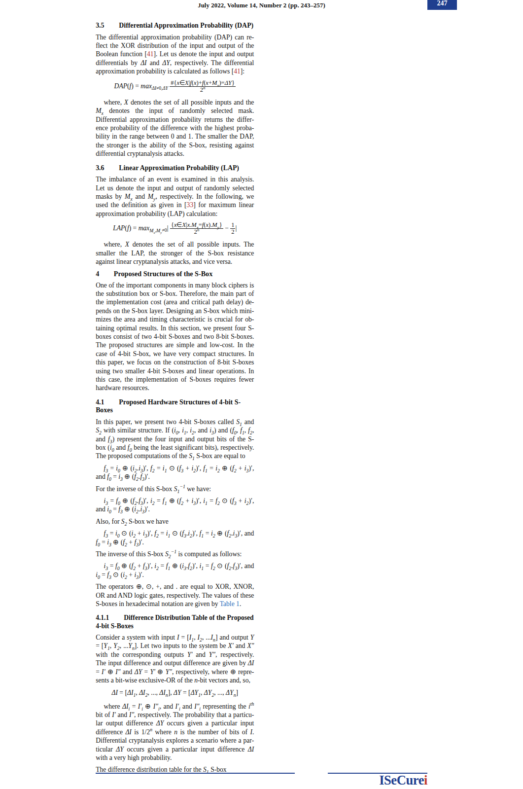July 2022, Volume 14, Number 2 (pp. 243–257)
247
3.5 Differential Approximation Probability (DAP)
The differential approximation probability (DAP) can reflect the XOR distribution of the input and output of the Boolean function [41]. Let us denote the input and output differentials by ΔI and ΔY, respectively. The differential approximation probability is calculated as follows [41]:
DAP(f) = maxΔI≠0,ΔY #{x∈X|f(x)+f(x+Mx)=ΔY}2n
where, X denotes the set of all possible inputs and the Mx denotes the input of randomly selected mask. Differential approximation probability returns the difference probability of the difference with the highest probability in the range between 0 and 1. The smaller the DAP, the stronger is the ability of the S-box, resisting against differential cryptanalysis attacks.
3.6 Linear Approximation Probability (LAP)
The imbalance of an event is examined in this analysis. Let us denote the input and output of randomly selected masks by Mx and My, respectively. In the following, we used the definition as given in [33] for maximum linear approximation probability (LAP) calculation:
LAP(f) = maxMx,My≠0| {x∈X|x.Mx=f(x).My}2n − 12|
where, X denotes the set of all possible inputs. The smaller the LAP, the stronger of the S-box resistance against linear cryptanalysis attacks, and vice versa.
4 Proposed Structures of the S-Box
One of the important components in many block ciphers is the substitution box or S-box. Therefore, the main part of the implementation cost (area and critical path delay) depends on the S-box layer. Designing an S-box which minimizes the area and timing characteristic is crucial for obtaining optimal results. In this section, we present four S-boxes consist of two 4-bit S-boxes and two 8-bit S-boxes. The proposed structures are simple and low-cost. In the case of 4-bit S-box, we have very compact structures. In this paper, we focus on the construction of 8-bit S-boxes using two smaller 4-bit S-boxes and linear operations. In this case, the implementation of S-boxes requires fewer hardware resources.
4.1 Proposed Hardware Structures of 4-bit S-Boxes
In this paper, we present two 4-bit S-boxes called S1 and S2 with similar structure. If (i0, i1, i2, and i3) and (f0, f1, f2, and f3) represent the four input and output bits of the S-box (i0 and f0 being the least significant bits), respectively. The proposed computations of the S1 S-box are equal to
f3 = i0 ⊕ (i2.i3)′, f2 = i1 ⊙ (f3 + i2)′, f1 = i2 ⊕ (f2 + i3)′, and f0 = i3 ⊕ (f2.f3)′.
For the inverse of this S-box S1−1 we have:
i3 = f0 ⊕ (f2.f3)′, i2 = f1 ⊕ (f2 + i3)′, i1 = f2 ⊙ (f3 + i2)′, and i0 = f3 ⊕ (i2.i3)′.
Also, for S2 S-box we have
f3 = i0 ⊙ (i2 + i3)′, f2 = i1 ⊙ (f3.i2)′, f1 = i2 ⊕ (f2.i3)′, and f0 = i3 ⊕ (f2 + f3)′.
The inverse of this S-box S2−1 is computed as follows:
i3 = f0 ⊕ (f2 + f3)′, i2 = f1 ⊕ (i3.f2)′, i1 = f2 ⊙ (f2.f3)′, and i0 = f3 ⊙ (i2 + i3)′.
The operators ⊕, ⊙, +, and . are equal to XOR, XNOR, OR and AND logic gates, respectively. The values of these S-boxes in hexadecimal notation are given by Table 1.
4.1.1 Difference Distribution Table of the Proposed 4-bit S-Boxes
Consider a system with input I = [I1, I2, ...In] and output Y = [Y1, Y2, ...Yn]. Let two inputs to the system be X′ and X″ with the corresponding outputs Y′ and Y″, respectively. The input difference and output difference are given by ΔI = I′ ⊕ I″ and ΔY = Y′ ⊕ Y″, respectively, where ⊕ represents a bit-wise exclusive-OR of the n-bit vectors and, so,
ΔI = [ΔI1, ΔI2, ..., ΔIn], ΔY = [ΔY1, ΔY2, ..., ΔYn]
where ΔIi = I′i ⊕ I″i, and I′i and I″i representing the ith bit of I′ and I″, respectively. The probability that a particular output difference ΔY occurs given a particular input difference ΔI is 1/2n where n is the number of bits of I. Differential cryptanalysis explores a scenario where a particular ΔY occurs given a particular input difference ΔI with a very high probability.
The difference distribution table for the S1 S-box
ISeCurei